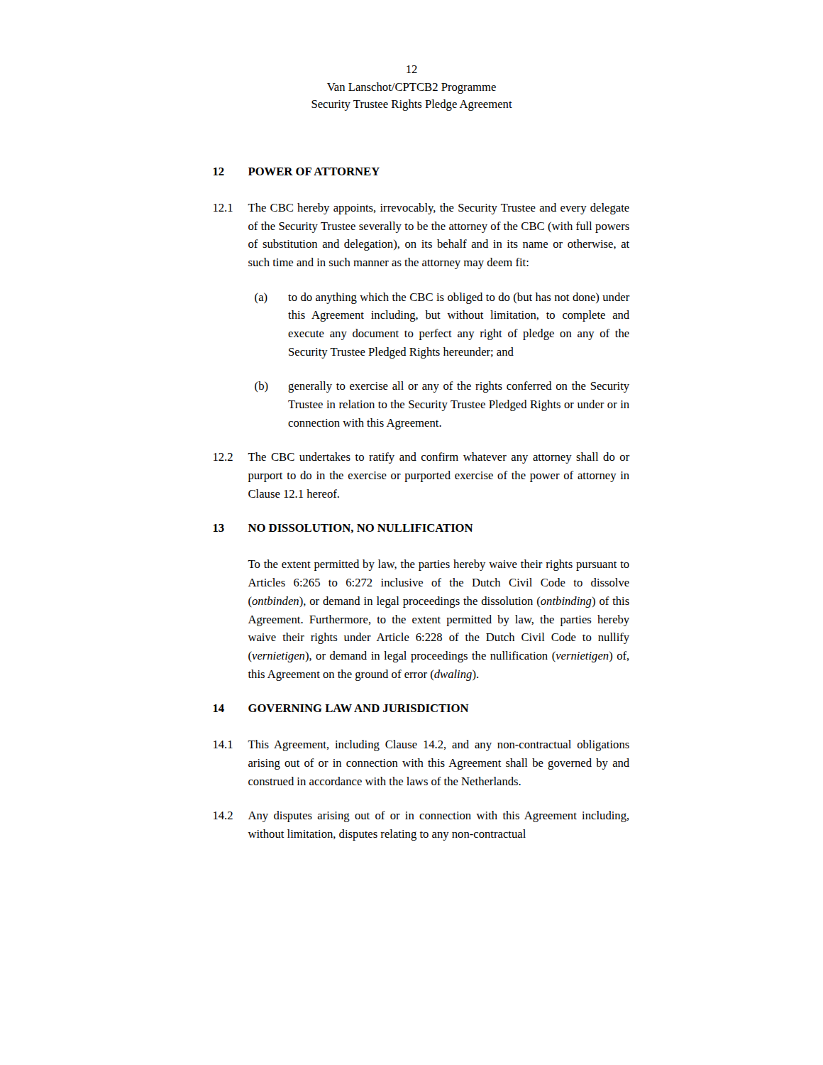12
Van Lanschot/CPTCB2 Programme
Security Trustee Rights Pledge Agreement
12
POWER OF ATTORNEY
12.1
The CBC hereby appoints, irrevocably, the Security Trustee and every delegate of the Security Trustee severally to be the attorney of the CBC (with full powers of substitution and delegation), on its behalf and in its name or otherwise, at such time and in such manner as the attorney may deem fit:
(a)
to do anything which the CBC is obliged to do (but has not done) under this Agreement including, but without limitation, to complete and execute any document to perfect any right of pledge on any of the Security Trustee Pledged Rights hereunder; and
(b)
generally to exercise all or any of the rights conferred on the Security Trustee in relation to the Security Trustee Pledged Rights or under or in connection with this Agreement.
12.2
The CBC undertakes to ratify and confirm whatever any attorney shall do or purport to do in the exercise or purported exercise of the power of attorney in Clause 12.1 hereof.
13
NO DISSOLUTION, NO NULLIFICATION
To the extent permitted by law, the parties hereby waive their rights pursuant to Articles 6:265 to 6:272 inclusive of the Dutch Civil Code to dissolve (ontbinden), or demand in legal proceedings the dissolution (ontbinding) of this Agreement. Furthermore, to the extent permitted by law, the parties hereby waive their rights under Article 6:228 of the Dutch Civil Code to nullify (vernietigen), or demand in legal proceedings the nullification (vernietigen) of, this Agreement on the ground of error (dwaling).
14
GOVERNING LAW AND JURISDICTION
14.1
This Agreement, including Clause 14.2, and any non-contractual obligations arising out of or in connection with this Agreement shall be governed by and construed in accordance with the laws of the Netherlands.
14.2
Any disputes arising out of or in connection with this Agreement including, without limitation, disputes relating to any non-contractual